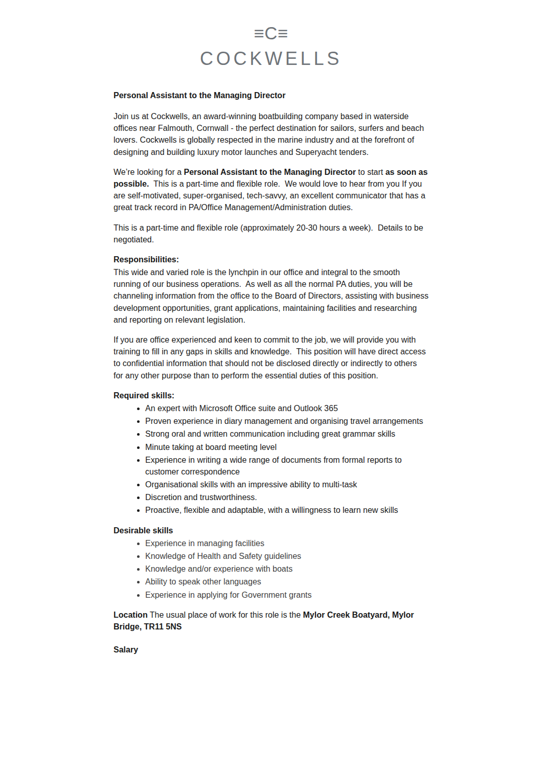≡C≡
COCKWELLS
Personal Assistant to the Managing Director
Join us at Cockwells, an award-winning boatbuilding company based in waterside offices near Falmouth, Cornwall - the perfect destination for sailors, surfers and beach lovers. Cockwells is globally respected in the marine industry and at the forefront of designing and building luxury motor launches and Superyacht tenders.
We’re looking for a Personal Assistant to the Managing Director to start as soon as possible. This is a part-time and flexible role. We would love to hear from you If you are self-motivated, super-organised, tech-savvy, an excellent communicator that has a great track record in PA/Office Management/Administration duties.
This is a part-time and flexible role (approximately 20-30 hours a week). Details to be negotiated.
Responsibilities:
This wide and varied role is the lynchpin in our office and integral to the smooth running of our business operations. As well as all the normal PA duties, you will be channeling information from the office to the Board of Directors, assisting with business development opportunities, grant applications, maintaining facilities and researching and reporting on relevant legislation.
If you are office experienced and keen to commit to the job, we will provide you with training to fill in any gaps in skills and knowledge. This position will have direct access to confidential information that should not be disclosed directly or indirectly to others for any other purpose than to perform the essential duties of this position.
Required skills:
An expert with Microsoft Office suite and Outlook 365
Proven experience in diary management and organising travel arrangements
Strong oral and written communication including great grammar skills
Minute taking at board meeting level
Experience in writing a wide range of documents from formal reports to customer correspondence
Organisational skills with an impressive ability to multi-task
Discretion and trustworthiness.
Proactive, flexible and adaptable, with a willingness to learn new skills
Desirable skills
Experience in managing facilities
Knowledge of Health and Safety guidelines
Knowledge and/or experience with boats
Ability to speak other languages
Experience in applying for Government grants
Location The usual place of work for this role is the Mylor Creek Boatyard, Mylor Bridge, TR11 5NS
Salary